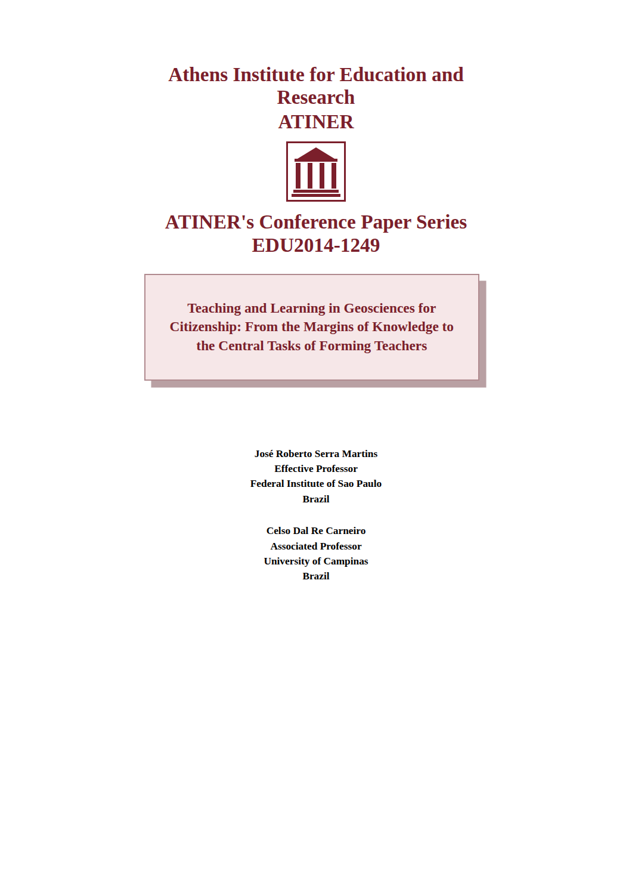Athens Institute for Education and Research
ATINER
ATINER's Conference Paper SeriesEDU2014-1249
Teaching and Learning in Geosciences for Citizenship: From the Margins of Knowledge to the Central Tasks of Forming Teachers
José Roberto Serra Martins
Effective Professor
Federal Institute of Sao Paulo
Brazil
Celso Dal Re Carneiro
Associated Professor
University of Campinas
Brazil